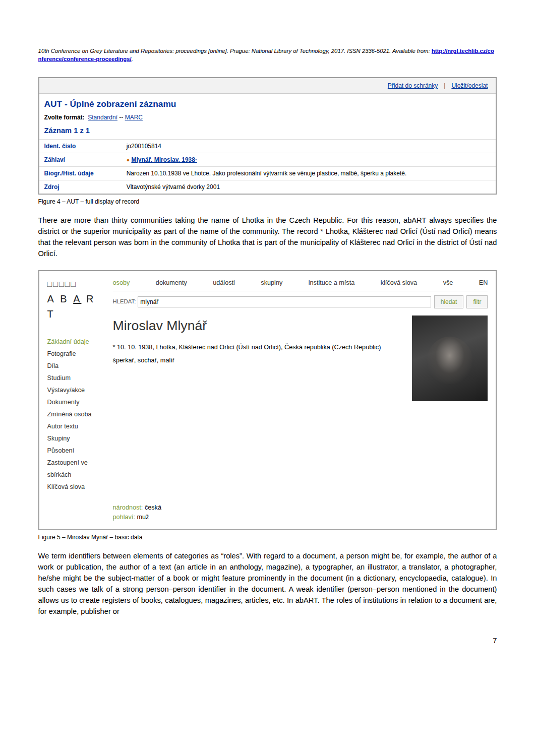10th Conference on Grey Literature and Repositories: proceedings [online]. Prague: National Library of Technology, 2017. ISSN 2336-5021. Available from: http://nrgl.techlib.cz/conference/conference-proceedings/.
Přidat do schránky|Uložit/odeslat
AUT - Úplné zobrazení záznamu
Zvolte formát: Standardní -- MARC
Záznam 1 z 1
| Ident. číslo | jo200105814 |
| Záhlaví | ● Mlynář, Miroslav, 1938- |
| Biogr./Hist. údaje | Narozen 10.10.1938 ve Lhotce. Jako profesionální výtvarník se věnuje plastice, malbě, šperku a plaketě. |
| Zdroj | Vltavotýnské výtvarné dvorky 2001 |
Figure 4 – AUT – full display of record
There are more than thirty communities taking the name of Lhotka in the Czech Republic. For this reason, abART always specifies the district or the superior municipality as part of the name of the community. The record * Lhotka, Klášterec nad Orlicí (Ústí nad Orlicí) means that the relevant person was born in the community of Lhotka that is part of the municipality of Klášterec nad Orlicí in the district of Ústí nad Orlicí.
□□□□□
A B A R T
Základní údaje
Fotografie
Díla
Studium
Výstavy/akce
Dokumenty
Zmíněná osoba
Autor textu
Skupiny
Působení
Zastoupení ve sbírkách
Klíčová slova
osoby dokumenty události skupiny instituce a místa klíčová slova vše EN
HLEDAT: hledat filtr
Miroslav Mlynář
* 10. 10. 1938, Lhotka, Klášterec nad Orlicí (Ústí nad Orlicí), Česká republika (Czech Republic)
šperkař, sochař, malíř
národnost: česká
pohlaví: muž
Figure 5 – Miroslav Mynář – basic data
We term identifiers between elements of categories as “roles”. With regard to a document, a person might be, for example, the author of a work or publication, the author of a text (an article in an anthology, magazine), a typographer, an illustrator, a translator, a photographer, he/she might be the subject-matter of a book or might feature prominently in the document (in a dictionary, encyclopaedia, catalogue). In such cases we talk of a strong person–person identifier in the document. A weak identifier (person–person mentioned in the document) allows us to create registers of books, catalogues, magazines, articles, etc. In abART. The roles of institutions in relation to a document are, for example, publisher or
7